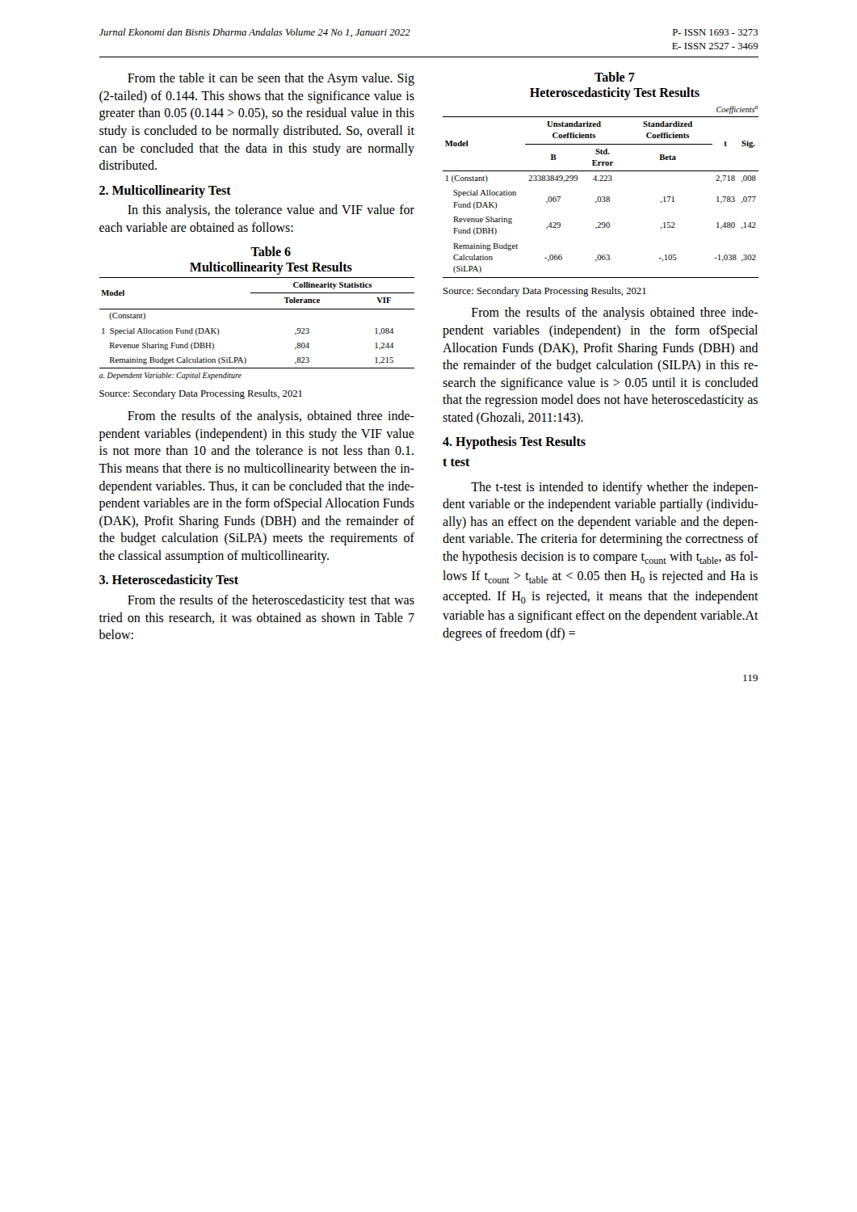Jurnal Ekonomi dan Bisnis Dharma Andalas Volume 24 No 1, Januari 2022
P- ISSN 1693 - 3273
E- ISSN 2527 - 3469
From the table it can be seen that the Asym value. Sig (2-tailed) of 0.144. This shows that the significance value is greater than 0.05 (0.144 > 0.05), so the residual value in this study is concluded to be normally distributed. So, overall it can be concluded that the data in this study are normally distributed.
2. Multicollinearity Test
In this analysis, the tolerance value and VIF value for each variable are obtained as follows:
Table 6
Multicollinearity Test Results
| Model | Collinearity Statistics |
| --- | --- |
| Tolerance | VIF |
| (Constant) | | |
| 1 Special Allocation Fund (DAK) | ,923 | 1,084 |
| Revenue Sharing Fund (DBH) | ,804 | 1,244 |
| Remaining Budget Calculation (SiLPA) | ,823 | 1,215 |
a. Dependent Variable: Capital Expenditure
Source: Secondary Data Processing Results, 2021
From the results of the analysis, obtained three independent variables (independent) in this study the VIF value is not more than 10 and the tolerance is not less than 0.1. This means that there is no multicollinearity between the independent variables. Thus, it can be concluded that the independent variables are in the form ofSpecial Allocation Funds (DAK), Profit Sharing Funds (DBH) and the remainder of the budget calculation (SiLPA) meets the requirements of the classical assumption of multicollinearity.
3. Heteroscedasticity Test
From the results of the heteroscedasticity test that was tried on this research, it was obtained as shown in Table 7 below:
Table 7
Heteroscedasticity Test Results
Coefficients a
| Model | Unstandarized Coefficients | Standardized Coefficients | t | Sig. |
| --- | --- | --- | --- | --- |
| B | Std. Error | Beta |
| 1 (Constant) | 23383849,299 | 4.223 | | 2,718 | ,008 |
| Special Allocation Fund (DAK) | ,067 | ,038 | ,171 | 1,783 | ,077 |
| Revenue Sharing Fund (DBH) | ,429 | ,290 | ,152 | 1,480 | ,142 |
| Remaining Budget Calculation (SiLPA) | -,066 | ,063 | -,105 | -1,038 | ,302 |
Source: Secondary Data Processing Results, 2021
From the results of the analysis obtained three independent variables (independent) in the form ofSpecial Allocation Funds (DAK), Profit Sharing Funds (DBH) and the remainder of the budget calculation (SILPA) in this research the significance value is > 0.05 until it is concluded that the regression model does not have heteroscedasticity as stated (Ghozali, 2011:143).
4. Hypothesis Test Results
t test
The t-test is intended to identify whether the independent variable or the independent variable partially (individually) has an effect on the dependent variable and the dependent variable. The criteria for determining the correctness of the hypothesis decision is to compare tcount with ttable, as follows If tcount > ttable at < 0.05 then H0 is rejected and Ha is accepted. If H0 is rejected, it means that the independent variable has a significant effect on the dependent variable.At degrees of freedom (df) =
119